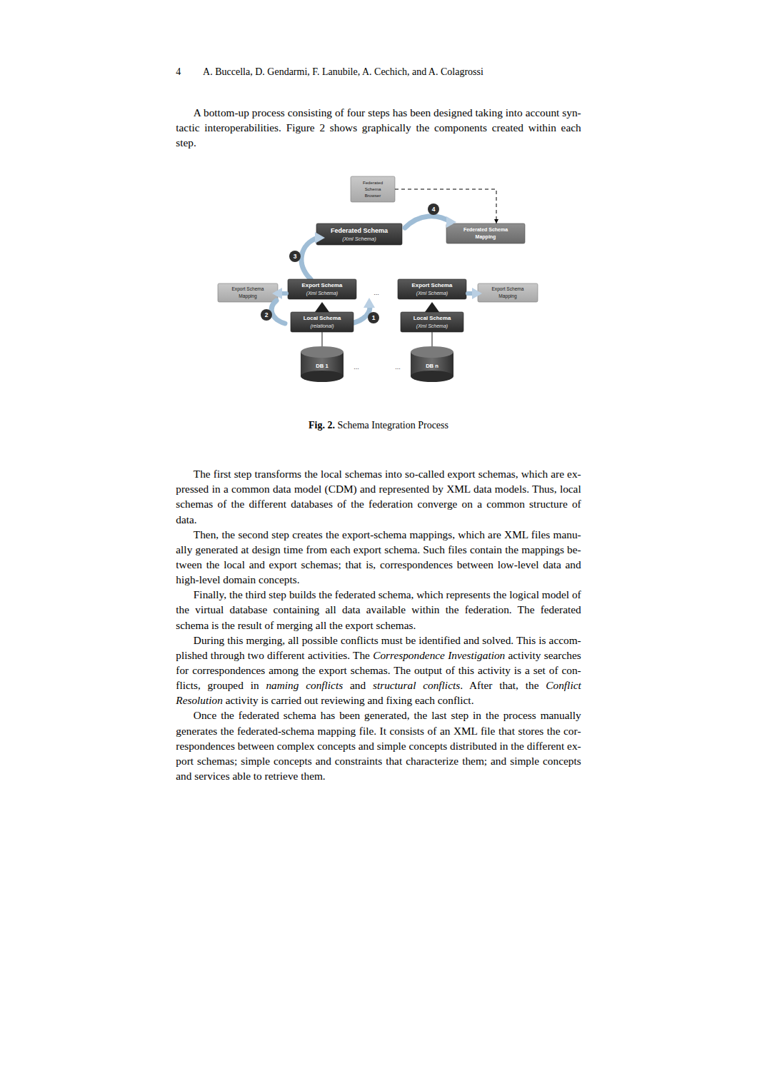4 A. Buccella, D. Gendarmi, F. Lanubile, A. Cechich, and A. Colagrossi
A bottom-up process consisting of four steps has been designed taking into account syntactic interoperabilities. Figure 2 shows graphically the components created within each step.
Federated Schema Browser Federated Schema (Xml Schema) Federated Schema Mapping 4 3 Export Schema (Xml Schema) Export Schema (Xml Schema) ... Export Schema Mapping Export Schema Mapping 2 1 Local Schema (relational) Local Schema (Xml Schema) DB 1 DB n ... ...
Fig. 2. Schema Integration Process
The first step transforms the local schemas into so-called export schemas, which are expressed in a common data model (CDM) and represented by XML data models. Thus, local schemas of the different databases of the federation converge on a common structure of data.
Then, the second step creates the export-schema mappings, which are XML files manually generated at design time from each export schema. Such files contain the mappings between the local and export schemas; that is, correspondences between low-level data and high-level domain concepts.
Finally, the third step builds the federated schema, which represents the logical model of the virtual database containing all data available within the federation. The federated schema is the result of merging all the export schemas.
During this merging, all possible conflicts must be identified and solved. This is accomplished through two different activities. The Correspondence Investigation activity searches for correspondences among the export schemas. The output of this activity is a set of conflicts, grouped in naming conflicts and structural conflicts. After that, the Conflict Resolution activity is carried out reviewing and fixing each conflict.
Once the federated schema has been generated, the last step in the process manually generates the federated-schema mapping file. It consists of an XML file that stores the correspondences between complex concepts and simple concepts distributed in the different export schemas; simple concepts and constraints that characterize them; and simple concepts and services able to retrieve them.